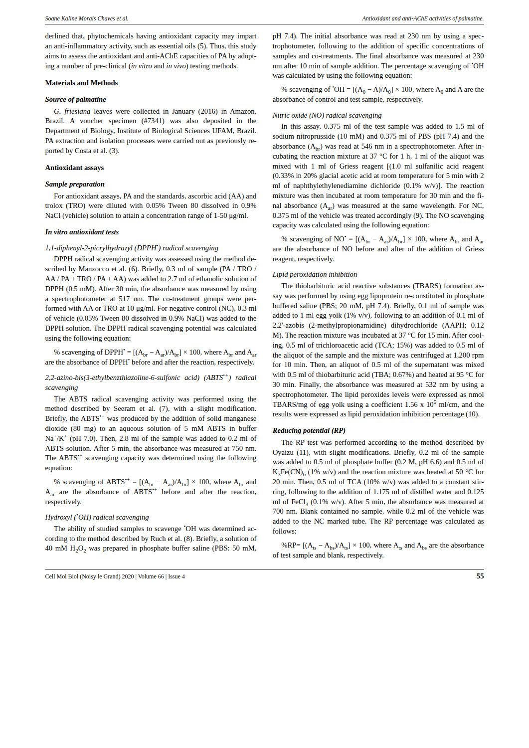Soane Kaline Morais Chaves et al.
Antioxidant and anti-AChE activities of palmatine.
derlined that, phytochemicals having antioxidant capacity may impart an anti-inflammatory activity, such as essential oils (5). Thus, this study aims to assess the antioxidant and anti-AChE capacities of PA by adopting a number of pre-clinical (in vitro and in vivo) testing methods.
Materials and Methods
Source of palmatine
G. friesiana leaves were collected in January (2016) in Amazon, Brazil. A voucher specimen (#7341) was also deposited in the Department of Biology, Institute of Biological Sciences UFAM, Brazil. PA extraction and isolation processes were carried out as previously reported by Costa et al. (3).
Antioxidant assays
Sample preparation
For antioxidant assays, PA and the standards, ascorbic acid (AA) and trolox (TRO) were diluted with 0.05% Tween 80 dissolved in 0.9% NaCl (vehicle) solution to attain a concentration range of 1-50 μg/ml.
In vitro antioxidant tests
1,1-diphenyl-2-picrylhydrazyl (DPPH•) radical scavenging
DPPH radical scavenging activity was assessed using the method described by Manzocco et al. (6). Briefly, 0.3 ml of sample (PA / TRO / AA / PA + TRO / PA + AA) was added to 2.7 ml of ethanolic solution of DPPH (0.5 mM). After 30 min, the absorbance was measured by using a spectrophotometer at 517 nm. The co-treatment groups were performed with AA or TRO at 10 μg/ml. For negative control (NC), 0.3 ml of vehicle (0.05% Tween 80 dissolved in 0.9% NaCl) was added to the DPPH solution. The DPPH radical scavenging potential was calculated using the following equation:
% scavenging of DPPH• = [(Abr − Aar)/Abr] × 100, where Abr and Aar are the absorbance of DPPH• before and after the reaction, respectively.
2,2-azino-bis(3-ethylbenzthiazoline-6-sulfonic acid) (ABTS•+) radical scavenging
The ABTS radical scavenging activity was performed using the method described by Seeram et al. (7), with a slight modification. Briefly, the ABTS•+ was produced by the addition of solid manganese dioxide (80 mg) to an aqueous solution of 5 mM ABTS in buffer Na+/K+ (pH 7.0). Then, 2.8 ml of the sample was added to 0.2 ml of ABTS solution. After 5 min, the absorbance was measured at 750 nm. The ABTS•+ scavenging capacity was determined using the following equation:
% scavenging of ABTS•+ = [(Abr − Aar)/Abr] × 100, where Abr and Aar are the absorbance of ABTS•+ before and after the reaction, respectively.
Hydroxyl (•OH) radical scavenging
The ability of studied samples to scavenge •OH was determined according to the method described by Ruch et al. (8). Briefly, a solution of 40 mM H2O2 was prepared in phosphate buffer saline (PBS: 50 mM, pH 7.4). The initial absorbance was read at 230 nm by using a spectrophotometer, following to the addition of specific concentrations of samples and co-treatments. The final absorbance was measured at 230 nm after 10 min of sample addition. The percentage scavenging of •OH was calculated by using the following equation:
% scavenging of •OH = [(A0 − A)/A0] × 100, where A0 and A are the absorbance of control and test sample, respectively.
Nitric oxide (NO) radical scavenging
In this assay, 0.375 ml of the test sample was added to 1.5 ml of sodium nitroprusside (10 mM) and 0.375 ml of PBS (pH 7.4) and the absorbance (Abr) was read at 546 nm in a spectrophotometer. After incubating the reaction mixture at 37 °C for 1 h, 1 ml of the aliquot was mixed with 1 ml of Griess reagent [(1.0 ml sulfanilic acid reagent (0.33% in 20% glacial acetic acid at room temperature for 5 min with 2 ml of naphthylethylenediamine dichloride (0.1% w/v)]. The reaction mixture was then incubated at room temperature for 30 min and the final absorbance (Aar) was measured at the same wavelength. For NC, 0.375 ml of the vehicle was treated accordingly (9). The NO scavenging capacity was calculated using the following equation:
% scavenging of NO• = [(Abr − Aar)/Abr] × 100, where Abr and Aar are the absorbance of NO before and after of the addition of Griess reagent, respectively.
Lipid peroxidation inhibition
The thiobarbituric acid reactive substances (TBARS) formation assay was performed by using egg lipoprotein re-constituted in phosphate buffered saline (PBS; 20 mM, pH 7.4). Briefly, 0.1 ml of sample was added to 1 ml egg yolk (1% v/v), following to an addition of 0.1 ml of 2,2'-azobis (2-methylpropionamidine) dihydrochloride (AAPH; 0.12 M). The reaction mixture was incubated at 37 °C for 15 min. After cooling, 0.5 ml of trichloroacetic acid (TCA; 15%) was added to 0.5 ml of the aliquot of the sample and the mixture was centrifuged at 1,200 rpm for 10 min. Then, an aliquot of 0.5 ml of the supernatant was mixed with 0.5 ml of thiobarbituric acid (TBA; 0.67%) and heated at 95 °C for 30 min. Finally, the absorbance was measured at 532 nm by using a spectrophotometer. The lipid peroxides levels were expressed as nmol TBARS/mg of egg yolk using a coefficient 1.56 x 105 ml/cm, and the results were expressed as lipid peroxidation inhibition percentage (10).
Reducing potential (RP)
The RP test was performed according to the method described by Oyaizu (11), with slight modifications. Briefly, 0.2 ml of the sample was added to 0.5 ml of phosphate buffer (0.2 M, pH 6.6) and 0.5 ml of K3Fe(CN)6 (1% w/v) and the reaction mixture was heated at 50 °C for 20 min. Then, 0.5 ml of TCA (10% w/v) was added to a constant stirring, following to the addition of 1.175 ml of distilled water and 0.125 ml of FeCl3 (0.1% w/v). After 5 min, the absorbance was measured at 700 nm. Blank contained no sample, while 0.2 ml of the vehicle was added to the NC marked tube. The RP percentage was calculated as follows:
%RP= [(Ats − Abs)/Ats] × 100, where Ats and Abs are the absorbance of test sample and blank, respectively.
Cell Mol Biol (Noisy le Grand) 2020 | Volume 66 | Issue 4
55